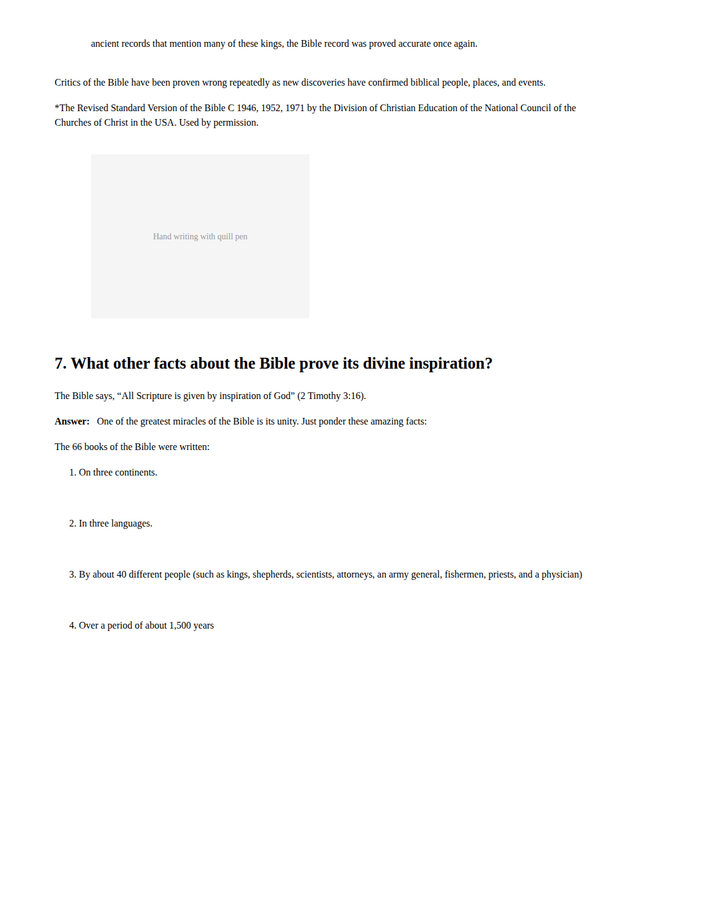ancient records that mention many of these kings, the Bible record was proved accurate once again.
Critics of the Bible have been proven wrong repeatedly as new discoveries have confirmed biblical people, places, and events.
*The Revised Standard Version of the Bible C 1946, 1952, 1971 by the Division of Christian Education of the National Council of the Churches of Christ in the USA. Used by permission.
7. What other facts about the Bible prove its divine inspiration?
The Bible says, “All Scripture is given by inspiration of God” (2 Timothy 3:16).
Answer: One of the greatest miracles of the Bible is its unity. Just ponder these amazing facts:
The 66 books of the Bible were written:
On three continents.
In three languages.
By about 40 different people (such as kings, shepherds, scientists, attorneys, an army general, fishermen, priests, and a physician)
Over a period of about 1,500 years